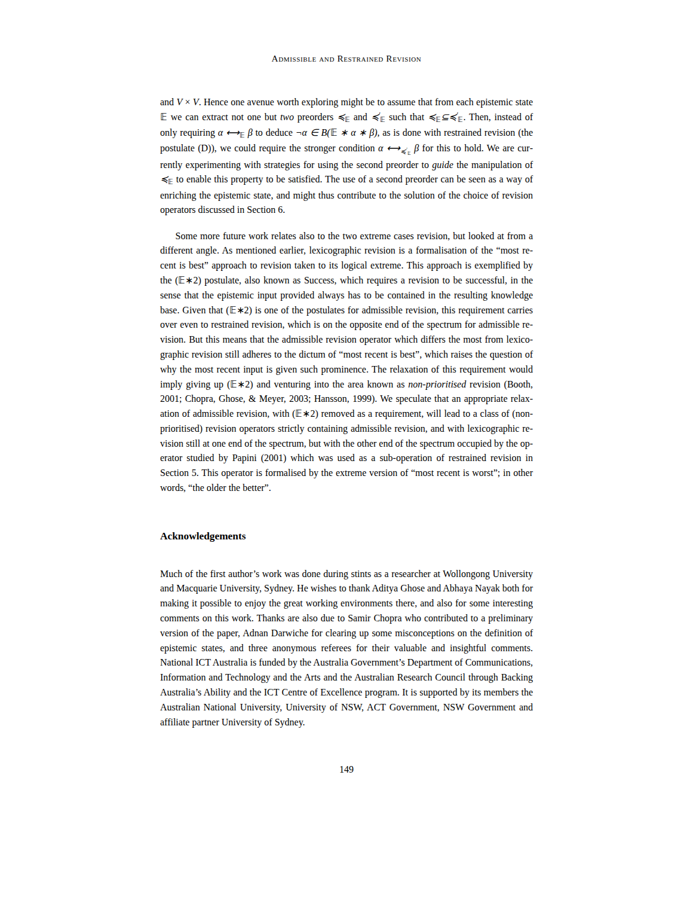Admissible and Restrained Revision
and V × V. Hence one avenue worth exploring might be to assume that from each epistemic state 𝔼 we can extract not one but two preorders ≼𝔼 and ≼′𝔼 such that ≼𝔼⊆≼′𝔼. Then, instead of only requiring α ⟷𝔼 β to deduce ¬α ∈ B(𝔼 ∗ α ∗ β), as is done with restrained revision (the postulate (D)), we could require the stronger condition α ⟷≼′𝔼 β for this to hold. We are currently experimenting with strategies for using the second preorder to guide the manipulation of ≼𝔼 to enable this property to be satisfied. The use of a second preorder can be seen as a way of enriching the epistemic state, and might thus contribute to the solution of the choice of revision operators discussed in Section 6.
Some more future work relates also to the two extreme cases revision, but looked at from a different angle. As mentioned earlier, lexicographic revision is a formalisation of the “most recent is best” approach to revision taken to its logical extreme. This approach is exemplified by the (𝔼∗2) postulate, also known as Success, which requires a revision to be successful, in the sense that the epistemic input provided always has to be contained in the resulting knowledge base. Given that (𝔼∗2) is one of the postulates for admissible revision, this requirement carries over even to restrained revision, which is on the opposite end of the spectrum for admissible revision. But this means that the admissible revision operator which differs the most from lexicographic revision still adheres to the dictum of “most recent is best”, which raises the question of why the most recent input is given such prominence. The relaxation of this requirement would imply giving up (𝔼∗2) and venturing into the area known as non-prioritised revision (Booth, 2001; Chopra, Ghose, & Meyer, 2003; Hansson, 1999). We speculate that an appropriate relaxation of admissible revision, with (𝔼∗2) removed as a requirement, will lead to a class of (non-prioritised) revision operators strictly containing admissible revision, and with lexicographic revision still at one end of the spectrum, but with the other end of the spectrum occupied by the operator studied by Papini (2001) which was used as a sub-operation of restrained revision in Section 5. This operator is formalised by the extreme version of “most recent is worst”; in other words, “the older the better”.
Acknowledgements
Much of the first author’s work was done during stints as a researcher at Wollongong University and Macquarie University, Sydney. He wishes to thank Aditya Ghose and Abhaya Nayak both for making it possible to enjoy the great working environments there, and also for some interesting comments on this work. Thanks are also due to Samir Chopra who contributed to a preliminary version of the paper, Adnan Darwiche for clearing up some misconceptions on the definition of epistemic states, and three anonymous referees for their valuable and insightful comments. National ICT Australia is funded by the Australia Government’s Department of Communications, Information and Technology and the Arts and the Australian Research Council through Backing Australia’s Ability and the ICT Centre of Excellence program. It is supported by its members the Australian National University, University of NSW, ACT Government, NSW Government and affiliate partner University of Sydney.
149